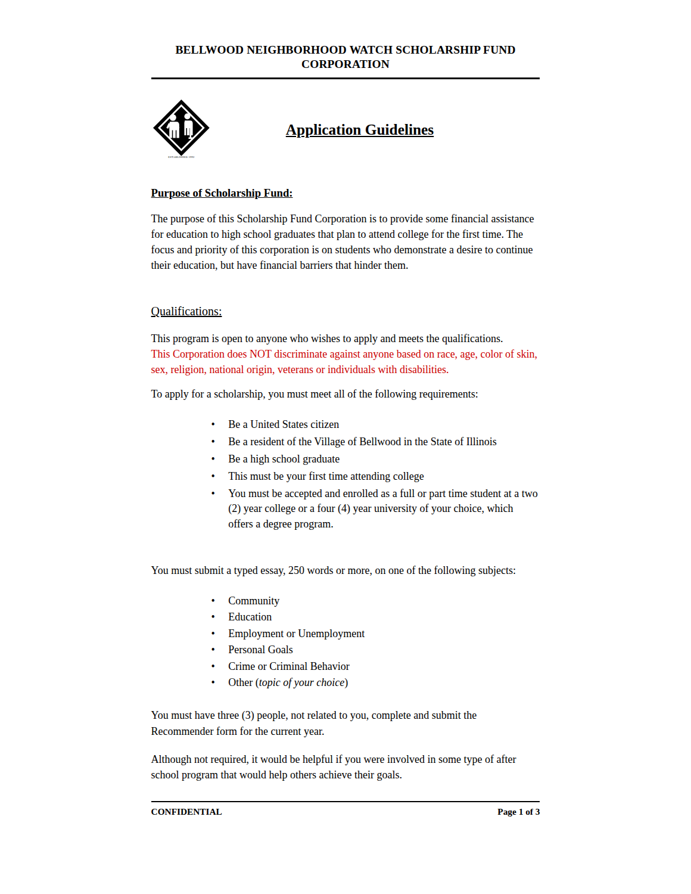BELLWOOD NEIGHBORHOOD WATCH SCHOLARSHIP FUND
CORPORATION
ESTABLISHED 1992
Application Guidelines
Purpose of Scholarship Fund:
The purpose of this Scholarship Fund Corporation is to provide some financial assistance for education to high school graduates that plan to attend college for the first time. The focus and priority of this corporation is on students who demonstrate a desire to continue their education, but have financial barriers that hinder them.
Qualifications:
This program is open to anyone who wishes to apply and meets the qualifications.
This Corporation does NOT discriminate against anyone based on race, age, color of skin, sex, religion, national origin, veterans or individuals with disabilities.
To apply for a scholarship, you must meet all of the following requirements:
Be a United States citizen
Be a resident of the Village of Bellwood in the State of Illinois
Be a high school graduate
This must be your first time attending college
You must be accepted and enrolled as a full or part time student at a two (2) year college or a four (4) year university of your choice, which offers a degree program.
You must submit a typed essay, 250 words or more, on one of the following subjects:
Community
Education
Employment or Unemployment
Personal Goals
Crime or Criminal Behavior
Other (topic of your choice)
You must have three (3) people, not related to you, complete and submit the Recommender form for the current year.
Although not required, it would be helpful if you were involved in some type of after school program that would help others achieve their goals.
CONFIDENTIAL Page 1 of 3